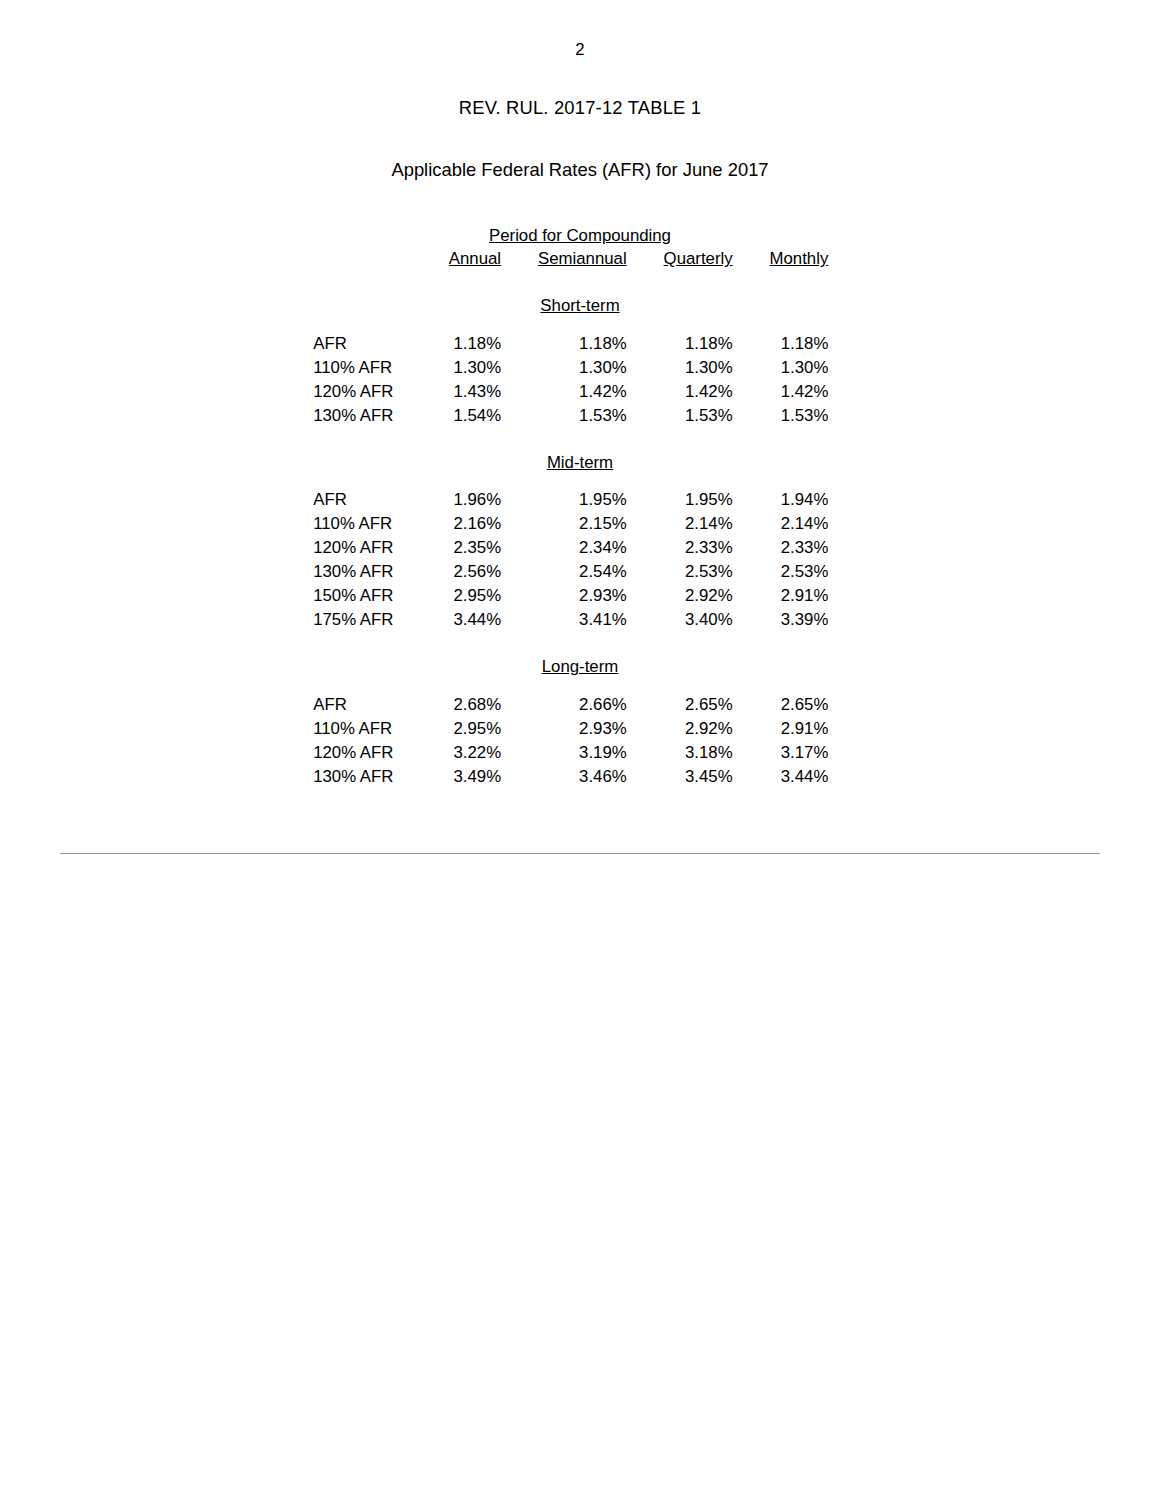2
REV. RUL. 2017-12 TABLE 1
Applicable Federal Rates (AFR) for June 2017
Period for Compounding
| | Annual | Semiannual | Quarterly | Monthly |
| --- | --- | --- | --- | --- |
| Short-term |
| AFR | 1.18% | 1.18% | 1.18% | 1.18% |
| 110% AFR | 1.30% | 1.30% | 1.30% | 1.30% |
| 120% AFR | 1.43% | 1.42% | 1.42% | 1.42% |
| 130% AFR | 1.54% | 1.53% | 1.53% | 1.53% |
| Mid-term |
| AFR | 1.96% | 1.95% | 1.95% | 1.94% |
| 110% AFR | 2.16% | 2.15% | 2.14% | 2.14% |
| 120% AFR | 2.35% | 2.34% | 2.33% | 2.33% |
| 130% AFR | 2.56% | 2.54% | 2.53% | 2.53% |
| 150% AFR | 2.95% | 2.93% | 2.92% | 2.91% |
| 175% AFR | 3.44% | 3.41% | 3.40% | 3.39% |
| Long-term |
| AFR | 2.68% | 2.66% | 2.65% | 2.65% |
| 110% AFR | 2.95% | 2.93% | 2.92% | 2.91% |
| 120% AFR | 3.22% | 3.19% | 3.18% | 3.17% |
| 130% AFR | 3.49% | 3.46% | 3.45% | 3.44% |